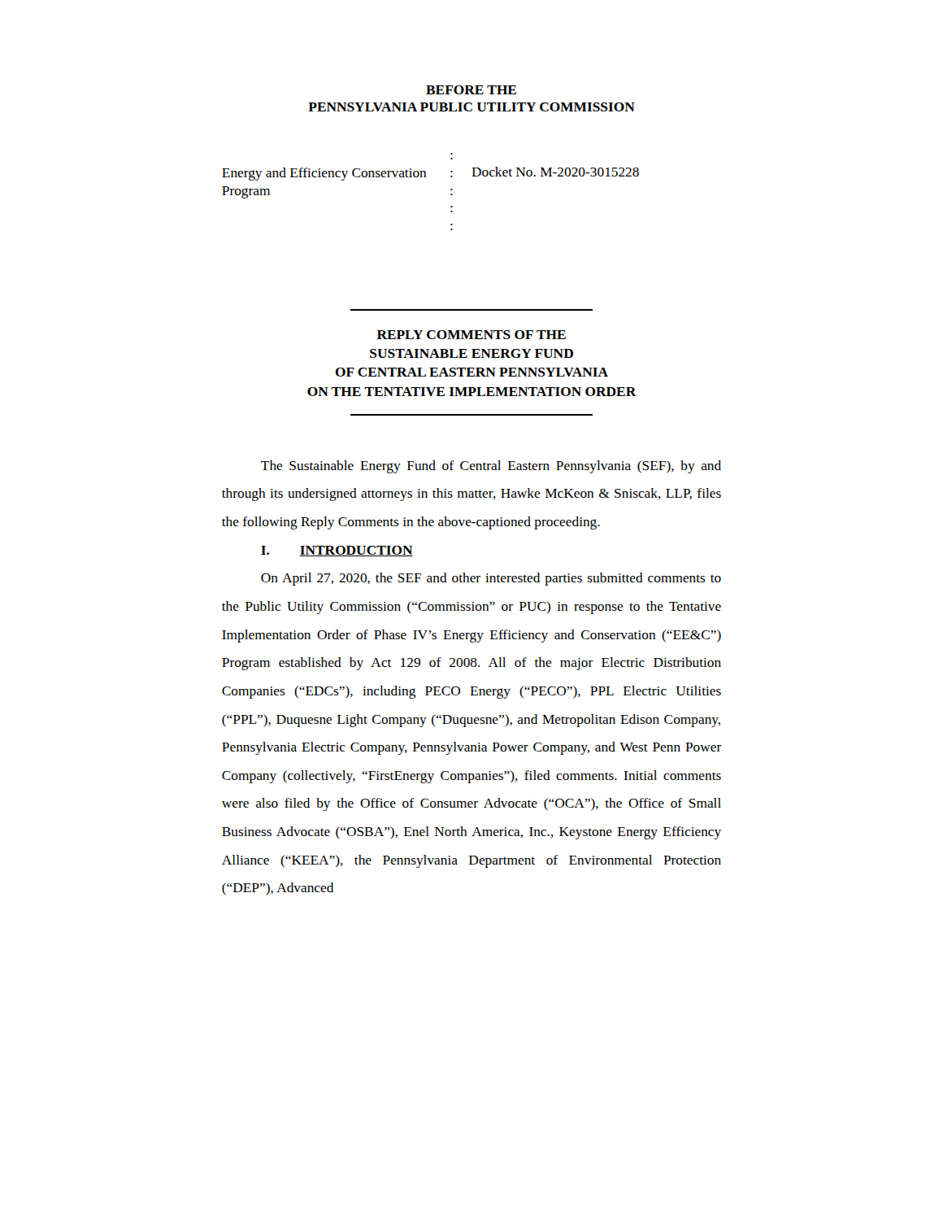BEFORE THE
PENNSYLVANIA PUBLIC UTILITY COMMISSION
| | : | |
| Energy and Efficiency Conservation Program | : : : | Docket No. M-2020-3015228 |
| | : | |
REPLY COMMENTS OF THE
SUSTAINABLE ENERGY FUND
OF CENTRAL EASTERN PENNSYLVANIA
ON THE TENTATIVE IMPLEMENTATION ORDER
The Sustainable Energy Fund of Central Eastern Pennsylvania (SEF), by and through its undersigned attorneys in this matter, Hawke McKeon & Sniscak, LLP, files the following Reply Comments in the above-captioned proceeding.
I. INTRODUCTION
On April 27, 2020, the SEF and other interested parties submitted comments to the Public Utility Commission (“Commission” or PUC) in response to the Tentative Implementation Order of Phase IV’s Energy Efficiency and Conservation (“EE&C”) Program established by Act 129 of 2008. All of the major Electric Distribution Companies (“EDCs”), including PECO Energy (“PECO”), PPL Electric Utilities (“PPL”), Duquesne Light Company (“Duquesne”), and Metropolitan Edison Company, Pennsylvania Electric Company, Pennsylvania Power Company, and West Penn Power Company (collectively, “FirstEnergy Companies”), filed comments. Initial comments were also filed by the Office of Consumer Advocate (“OCA”), the Office of Small Business Advocate (“OSBA”), Enel North America, Inc., Keystone Energy Efficiency Alliance (“KEEA”), the Pennsylvania Department of Environmental Protection (“DEP”), Advanced